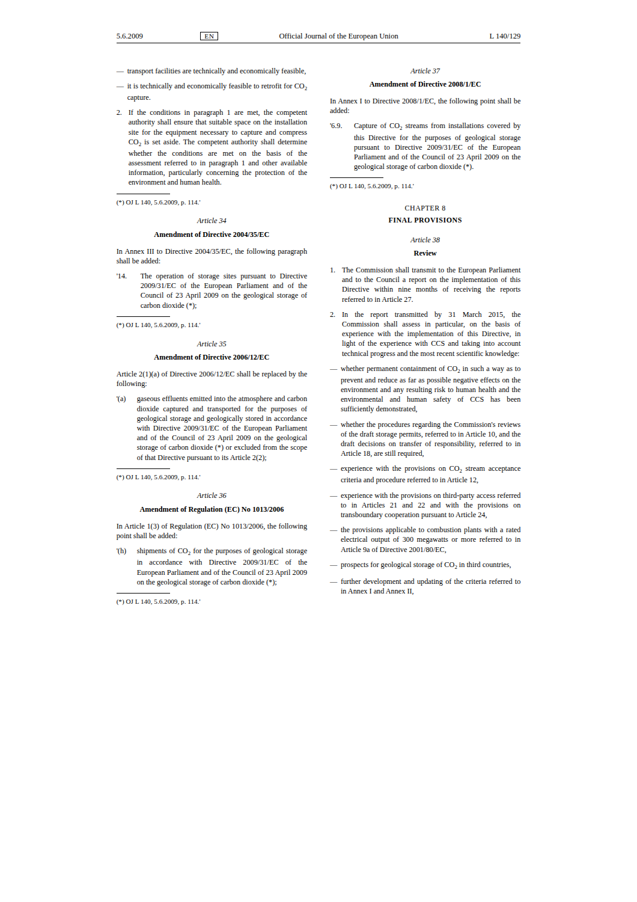5.6.2009
EN
Official Journal of the European Union
L 140/129
—
transport facilities are technically and economically feasible,
—
it is technically and economically feasible to retrofit for CO2 capture.
2.
If the conditions in paragraph 1 are met, the competent authority shall ensure that suitable space on the installation site for the equipment necessary to capture and compress CO2 is set aside. The competent authority shall determine whether the conditions are met on the basis of the assessment referred to in paragraph 1 and other available information, particularly concerning the protection of the environment and human health.
(*) OJ L 140, 5.6.2009, p. 114.'
Article 34
Amendment of Directive 2004/35/EC
In Annex III to Directive 2004/35/EC, the following paragraph shall be added:
'14.
The operation of storage sites pursuant to Directive 2009/31/EC of the European Parliament and of the Council of 23 April 2009 on the geological storage of carbon dioxide (*);
(*) OJ L 140, 5.6.2009, p. 114.'
Article 35
Amendment of Directive 2006/12/EC
Article 2(1)(a) of Directive 2006/12/EC shall be replaced by the following:
'(a)
gaseous effluents emitted into the atmosphere and carbon dioxide captured and transported for the purposes of geological storage and geologically stored in accordance with Directive 2009/31/EC of the European Parliament and of the Council of 23 April 2009 on the geological storage of carbon dioxide (*) or excluded from the scope of that Directive pursuant to its Article 2(2);
(*) OJ L 140, 5.6.2009, p. 114.'
Article 36
Amendment of Regulation (EC) No 1013/2006
In Article 1(3) of Regulation (EC) No 1013/2006, the following point shall be added:
'(h)
shipments of CO2 for the purposes of geological storage in accordance with Directive 2009/31/EC of the European Parliament and of the Council of 23 April 2009 on the geological storage of carbon dioxide (*);
(*) OJ L 140, 5.6.2009, p. 114.'
Article 37
Amendment of Directive 2008/1/EC
In Annex I to Directive 2008/1/EC, the following point shall be added:
'6.9.
Capture of CO2 streams from installations covered by this Directive for the purposes of geological storage pursuant to Directive 2009/31/EC of the European Parliament and of the Council of 23 April 2009 on the geological storage of carbon dioxide (*).
(*) OJ L 140, 5.6.2009, p. 114.'
CHAPTER 8
FINAL PROVISIONS
Article 38
Review
1.
The Commission shall transmit to the European Parliament and to the Council a report on the implementation of this Directive within nine months of receiving the reports referred to in Article 27.
2.
In the report transmitted by 31 March 2015, the Commission shall assess in particular, on the basis of experience with the implementation of this Directive, in light of the experience with CCS and taking into account technical progress and the most recent scientific knowledge:
—
whether permanent containment of CO2 in such a way as to prevent and reduce as far as possible negative effects on the environment and any resulting risk to human health and the environmental and human safety of CCS has been sufficiently demonstrated,
—
whether the procedures regarding the Commission's reviews of the draft storage permits, referred to in Article 10, and the draft decisions on transfer of responsibility, referred to in Article 18, are still required,
—
experience with the provisions on CO2 stream acceptance criteria and procedure referred to in Article 12,
—
experience with the provisions on third-party access referred to in Articles 21 and 22 and with the provisions on transboundary cooperation pursuant to Article 24,
—
the provisions applicable to combustion plants with a rated electrical output of 300 megawatts or more referred to in Article 9a of Directive 2001/80/EC,
—
prospects for geological storage of CO2 in third countries,
—
further development and updating of the criteria referred to in Annex I and Annex II,